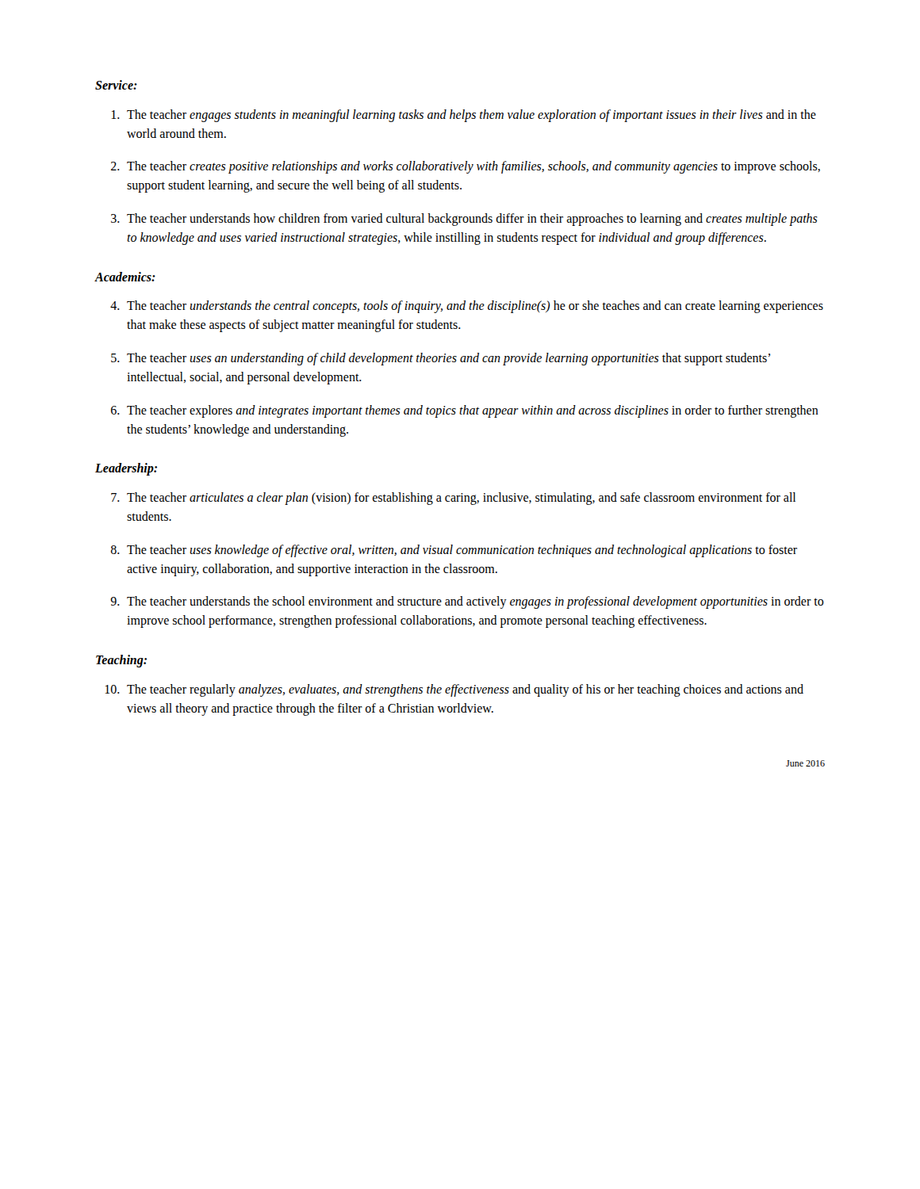Service:
The teacher engages students in meaningful learning tasks and helps them value exploration of important issues in their lives and in the world around them.
The teacher creates positive relationships and works collaboratively with families, schools, and community agencies to improve schools, support student learning, and secure the well being of all students.
The teacher understands how children from varied cultural backgrounds differ in their approaches to learning and creates multiple paths to knowledge and uses varied instructional strategies, while instilling in students respect for individual and group differences.
Academics:
The teacher understands the central concepts, tools of inquiry, and the discipline(s) he or she teaches and can create learning experiences that make these aspects of subject matter meaningful for students.
The teacher uses an understanding of child development theories and can provide learning opportunities that support students’ intellectual, social, and personal development.
The teacher explores and integrates important themes and topics that appear within and across disciplines in order to further strengthen the students’ knowledge and understanding.
Leadership:
The teacher articulates a clear plan (vision) for establishing a caring, inclusive, stimulating, and safe classroom environment for all students.
The teacher uses knowledge of effective oral, written, and visual communication techniques and technological applications to foster active inquiry, collaboration, and supportive interaction in the classroom.
The teacher understands the school environment and structure and actively engages in professional development opportunities in order to improve school performance, strengthen professional collaborations, and promote personal teaching effectiveness.
Teaching:
The teacher regularly analyzes, evaluates, and strengthens the effectiveness and quality of his or her teaching choices and actions and views all theory and practice through the filter of a Christian worldview.
June 2016